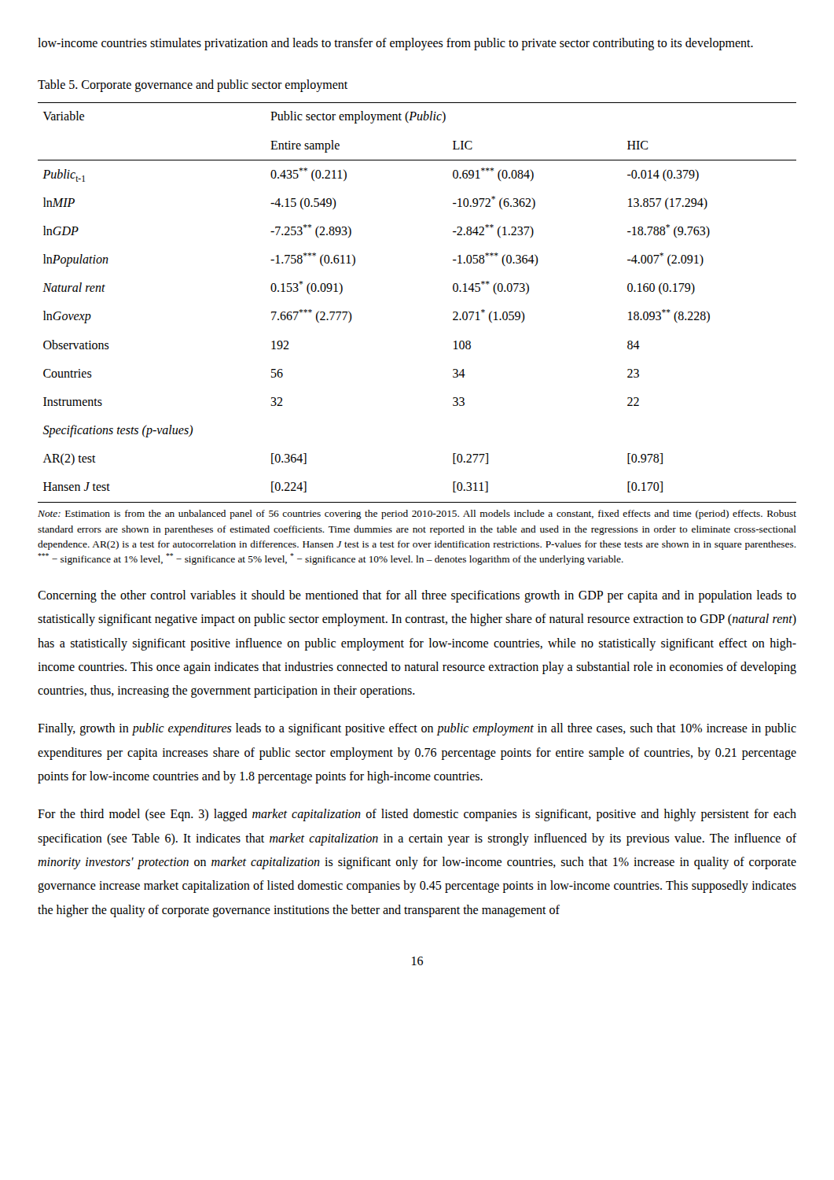low-income countries stimulates privatization and leads to transfer of employees from public to private sector contributing to its development.
Table 5. Corporate governance and public sector employment
| Variable | Public sector employment ( Public ) |
| --- | --- |
| | Entire sample | LIC | HIC |
| Public t-1 | 0.435 ** (0.211) | 0.691 *** (0.084) | -0.014 (0.379) |
| ln MIP | -4.15 (0.549) | -10.972 * (6.362) | 13.857 (17.294) |
| ln GDP | -7.253 ** (2.893) | -2.842 ** (1.237) | -18.788 * (9.763) |
| ln Population | -1.758 *** (0.611) | -1.058 *** (0.364) | -4.007 * (2.091) |
| Natural rent | 0.153 * (0.091) | 0.145 ** (0.073) | 0.160 (0.179) |
| ln Govexp | 7.667 *** (2.777) | 2.071 * (1.059) | 18.093 ** (8.228) |
| Observations | 192 | 108 | 84 |
| Countries | 56 | 34 | 23 |
| Instruments | 32 | 33 | 22 |
| Specifications tests (p-values) |
| AR(2) test | [0.364] | [0.277] | [0.978] |
| Hansen J test | [0.224] | [0.311] | [0.170] |
Note: Estimation is from the an unbalanced panel of 56 countries covering the period 2010-2015. All models include a constant, fixed effects and time (period) effects. Robust standard errors are shown in parentheses of estimated coefficients. Time dummies are not reported in the table and used in the regressions in order to eliminate cross-sectional dependence. AR(2) is a test for autocorrelation in differences. Hansen J test is a test for over identification restrictions. P-values for these tests are shown in in square parentheses. *** − significance at 1% level, ** − significance at 5% level, * − significance at 10% level. ln – denotes logarithm of the underlying variable.
Concerning the other control variables it should be mentioned that for all three specifications growth in GDP per capita and in population leads to statistically significant negative impact on public sector employment. In contrast, the higher share of natural resource extraction to GDP (natural rent) has a statistically significant positive influence on public employment for low-income countries, while no statistically significant effect on high-income countries. This once again indicates that industries connected to natural resource extraction play a substantial role in economies of developing countries, thus, increasing the government participation in their operations.
Finally, growth in public expenditures leads to a significant positive effect on public employment in all three cases, such that 10% increase in public expenditures per capita increases share of public sector employment by 0.76 percentage points for entire sample of countries, by 0.21 percentage points for low-income countries and by 1.8 percentage points for high-income countries.
For the third model (see Eqn. 3) lagged market capitalization of listed domestic companies is significant, positive and highly persistent for each specification (see Table 6). It indicates that market capitalization in a certain year is strongly influenced by its previous value. The influence of minority investors' protection on market capitalization is significant only for low-income countries, such that 1% increase in quality of corporate governance increase market capitalization of listed domestic companies by 0.45 percentage points in low-income countries. This supposedly indicates the higher the quality of corporate governance institutions the better and transparent the management of
16